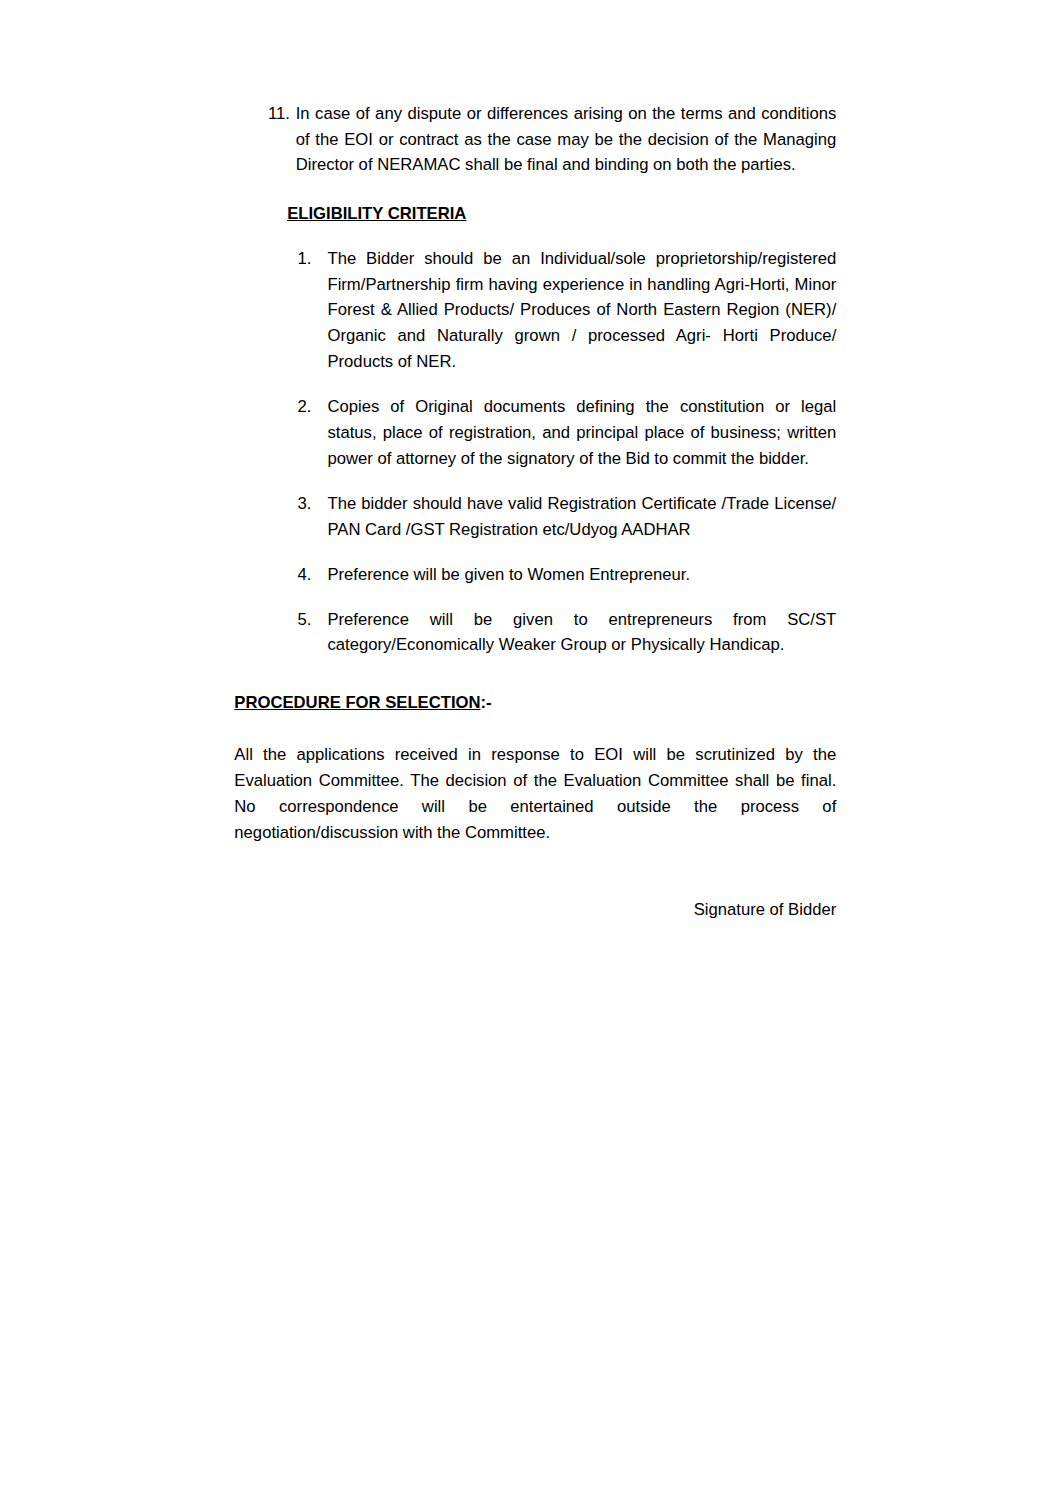11. In case of any dispute or differences arising on the terms and conditions of the EOI or contract as the case may be the decision of the Managing Director of NERAMAC shall be final and binding on both the parties.
ELIGIBILITY CRITERIA
The Bidder should be an Individual/sole proprietorship/registered Firm/Partnership firm having experience in handling Agri-Horti, Minor Forest & Allied Products/ Produces of North Eastern Region (NER)/ Organic and Naturally grown / processed Agri- Horti Produce/ Products of NER.
Copies of Original documents defining the constitution or legal status, place of registration, and principal place of business; written power of attorney of the signatory of the Bid to commit the bidder.
The bidder should have valid Registration Certificate /Trade License/ PAN Card /GST Registration etc/Udyog AADHAR
Preference will be given to Women Entrepreneur.
Preference will be given to entrepreneurs from SC/ST category/Economically Weaker Group or Physically Handicap.
PROCEDURE FOR SELECTION:-
All the applications received in response to EOI will be scrutinized by the Evaluation Committee. The decision of the Evaluation Committee shall be final. No correspondence will be entertained outside the process of negotiation/discussion with the Committee.
Signature of Bidder